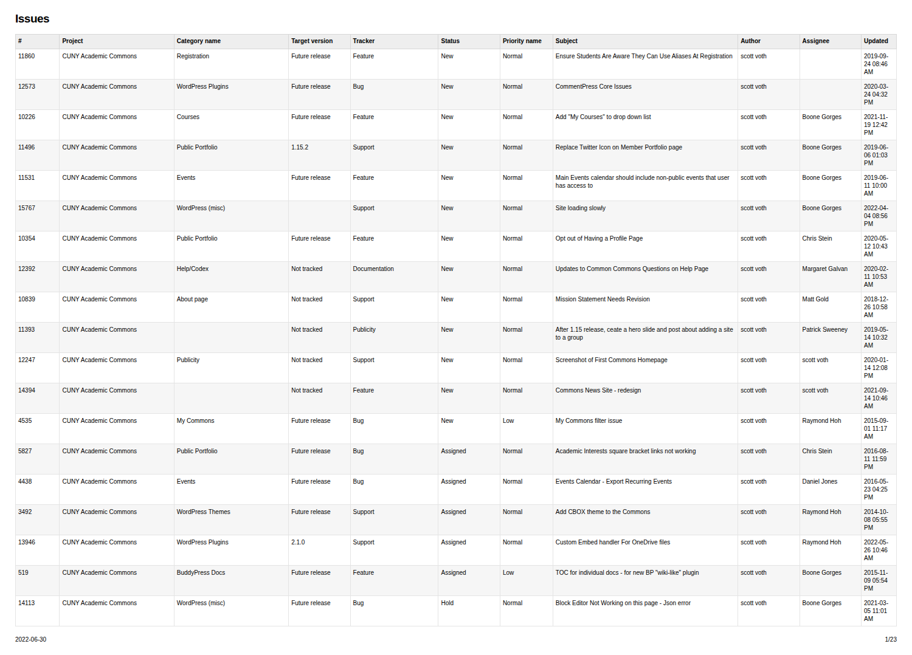Issues
| # | Project | Category name | Target version | Tracker | Status | Priority name | Subject | Author | Assignee | Updated |
| --- | --- | --- | --- | --- | --- | --- | --- | --- | --- | --- |
| 11860 | CUNY Academic Commons | Registration | Future release | Feature | New | Normal | Ensure Students Are Aware They Can Use Aliases At Registration | scott voth | | 2019-09-24 08:46 AM |
| 12573 | CUNY Academic Commons | WordPress Plugins | Future release | Bug | New | Normal | CommentPress Core Issues | scott voth | | 2020-03-24 04:32 PM |
| 10226 | CUNY Academic Commons | Courses | Future release | Feature | New | Normal | Add "My Courses" to drop down list | scott voth | Boone Gorges | 2021-11-19 12:42 PM |
| 11496 | CUNY Academic Commons | Public Portfolio | 1.15.2 | Support | New | Normal | Replace Twitter Icon on Member Portfolio page | scott voth | Boone Gorges | 2019-06-06 01:03 PM |
| 11531 | CUNY Academic Commons | Events | Future release | Feature | New | Normal | Main Events calendar should include non-public events that user has access to | scott voth | Boone Gorges | 2019-06-11 10:00 AM |
| 15767 | CUNY Academic Commons | WordPress (misc) | | Support | New | Normal | Site loading slowly | scott voth | Boone Gorges | 2022-04-04 08:56 PM |
| 10354 | CUNY Academic Commons | Public Portfolio | Future release | Feature | New | Normal | Opt out of Having a Profile Page | scott voth | Chris Stein | 2020-05-12 10:43 AM |
| 12392 | CUNY Academic Commons | Help/Codex | Not tracked | Documentation | New | Normal | Updates to Common Commons Questions on Help Page | scott voth | Margaret Galvan | 2020-02-11 10:53 AM |
| 10839 | CUNY Academic Commons | About page | Not tracked | Support | New | Normal | Mission Statement Needs Revision | scott voth | Matt Gold | 2018-12-26 10:58 AM |
| 11393 | CUNY Academic Commons | | Not tracked | Publicity | New | Normal | After 1.15 release, ceate a hero slide and post about adding a site to a group | scott voth | Patrick Sweeney | 2019-05-14 10:32 AM |
| 12247 | CUNY Academic Commons | Publicity | Not tracked | Support | New | Normal | Screenshot of First Commons Homepage | scott voth | scott voth | 2020-01-14 12:08 PM |
| 14394 | CUNY Academic Commons | | Not tracked | Feature | New | Normal | Commons News Site - redesign | scott voth | scott voth | 2021-09-14 10:46 AM |
| 4535 | CUNY Academic Commons | My Commons | Future release | Bug | New | Low | My Commons filter issue | scott voth | Raymond Hoh | 2015-09-01 11:17 AM |
| 5827 | CUNY Academic Commons | Public Portfolio | Future release | Bug | Assigned | Normal | Academic Interests square bracket links not working | scott voth | Chris Stein | 2016-08-11 11:59 PM |
| 4438 | CUNY Academic Commons | Events | Future release | Bug | Assigned | Normal | Events Calendar - Export Recurring Events | scott voth | Daniel Jones | 2016-05-23 04:25 PM |
| 3492 | CUNY Academic Commons | WordPress Themes | Future release | Support | Assigned | Normal | Add CBOX theme to the Commons | scott voth | Raymond Hoh | 2014-10-08 05:55 PM |
| 13946 | CUNY Academic Commons | WordPress Plugins | 2.1.0 | Support | Assigned | Normal | Custom Embed handler For OneDrive files | scott voth | Raymond Hoh | 2022-05-26 10:46 AM |
| 519 | CUNY Academic Commons | BuddyPress Docs | Future release | Feature | Assigned | Low | TOC for individual docs - for new BP "wiki-like" plugin | scott voth | Boone Gorges | 2015-11-09 05:54 PM |
| 14113 | CUNY Academic Commons | WordPress (misc) | Future release | Bug | Hold | Normal | Block Editor Not Working on this page - Json error | scott voth | Boone Gorges | 2021-03-05 11:01 AM |
2022-06-30 1/23